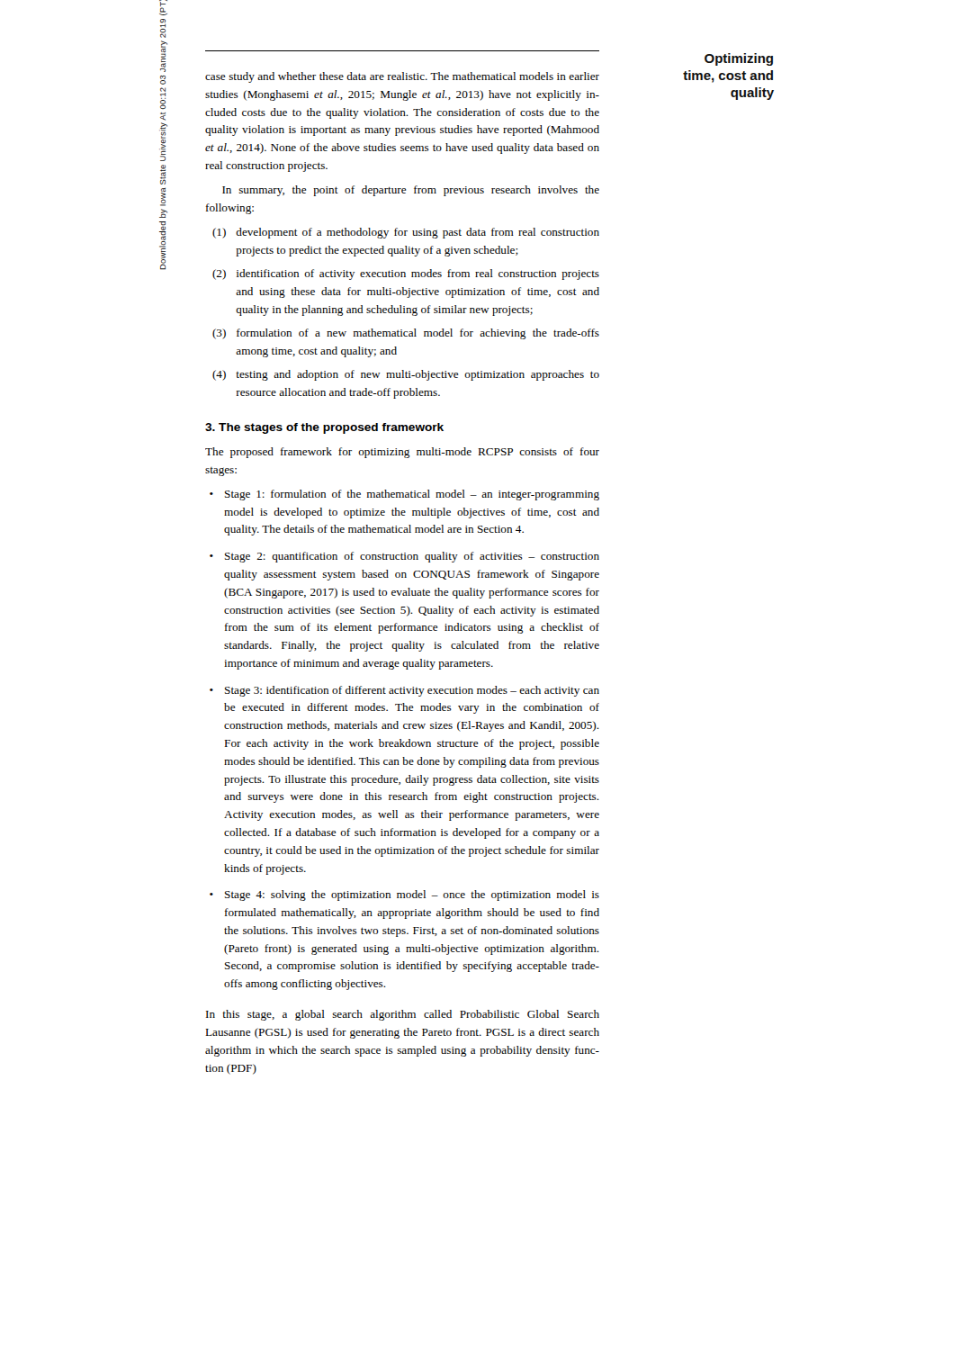Downloaded by Iowa State University At 00:12 03 January 2019 (PT)
Optimizing
time, cost and
quality
case study and whether these data are realistic. The mathematical models in earlier studies (Monghasemi et al., 2015; Mungle et al., 2013) have not explicitly included costs due to the quality violation. The consideration of costs due to the quality violation is important as many previous studies have reported (Mahmood et al., 2014). None of the above studies seems to have used quality data based on real construction projects.
In summary, the point of departure from previous research involves the following:
(1) development of a methodology for using past data from real construction projects to predict the expected quality of a given schedule;
(2) identification of activity execution modes from real construction projects and using these data for multi-objective optimization of time, cost and quality in the planning and scheduling of similar new projects;
(3) formulation of a new mathematical model for achieving the trade-offs among time, cost and quality; and
(4) testing and adoption of new multi-objective optimization approaches to resource allocation and trade-off problems.
3. The stages of the proposed framework
The proposed framework for optimizing multi-mode RCPSP consists of four stages:
Stage 1: formulation of the mathematical model – an integer-programming model is developed to optimize the multiple objectives of time, cost and quality. The details of the mathematical model are in Section 4.
Stage 2: quantification of construction quality of activities – construction quality assessment system based on CONQUAS framework of Singapore (BCA Singapore, 2017) is used to evaluate the quality performance scores for construction activities (see Section 5). Quality of each activity is estimated from the sum of its element performance indicators using a checklist of standards. Finally, the project quality is calculated from the relative importance of minimum and average quality parameters.
Stage 3: identification of different activity execution modes – each activity can be executed in different modes. The modes vary in the combination of construction methods, materials and crew sizes (El-Rayes and Kandil, 2005). For each activity in the work breakdown structure of the project, possible modes should be identified. This can be done by compiling data from previous projects. To illustrate this procedure, daily progress data collection, site visits and surveys were done in this research from eight construction projects. Activity execution modes, as well as their performance parameters, were collected. If a database of such information is developed for a company or a country, it could be used in the optimization of the project schedule for similar kinds of projects.
Stage 4: solving the optimization model – once the optimization model is formulated mathematically, an appropriate algorithm should be used to find the solutions. This involves two steps. First, a set of non-dominated solutions (Pareto front) is generated using a multi-objective optimization algorithm. Second, a compromise solution is identified by specifying acceptable trade-offs among conflicting objectives.
In this stage, a global search algorithm called Probabilistic Global Search Lausanne (PGSL) is used for generating the Pareto front. PGSL is a direct search algorithm in which the search space is sampled using a probability density function (PDF)